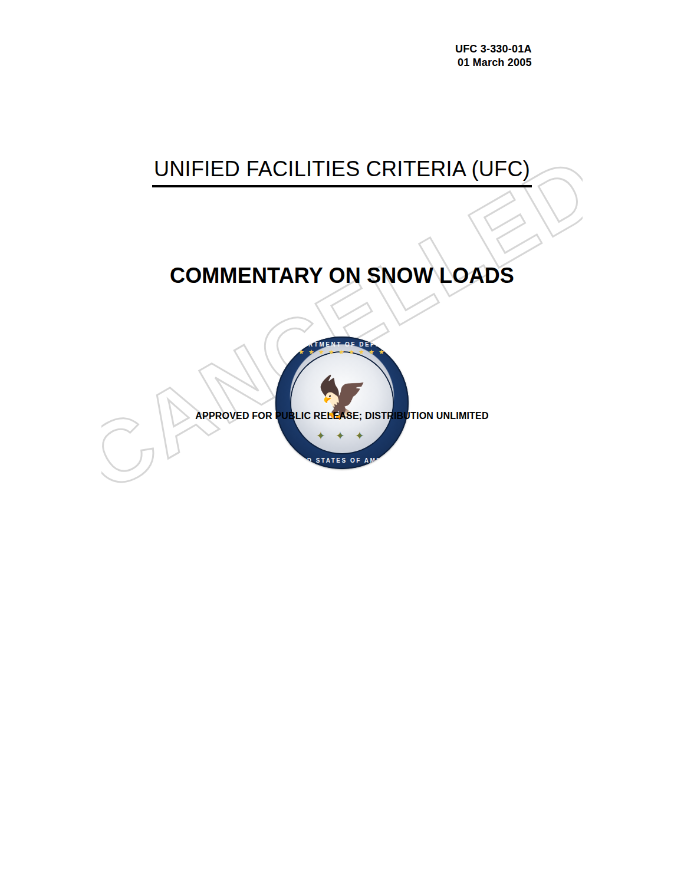CANCELLED
UFC 3-330-01A
01 March 2005
UNIFIED FACILITIES CRITERIA (UFC)
COMMENTARY ON SNOW LOADS
DEPARTMENT OF DEFENSE
★ ★ ★ ★ ★ ★ ★ ★ ★ ★ ★ ★ ★
🦅
✦ ✦ ✦
UNITED STATES OF AMERICA
APPROVED FOR PUBLIC RELEASE; DISTRIBUTION UNLIMITED